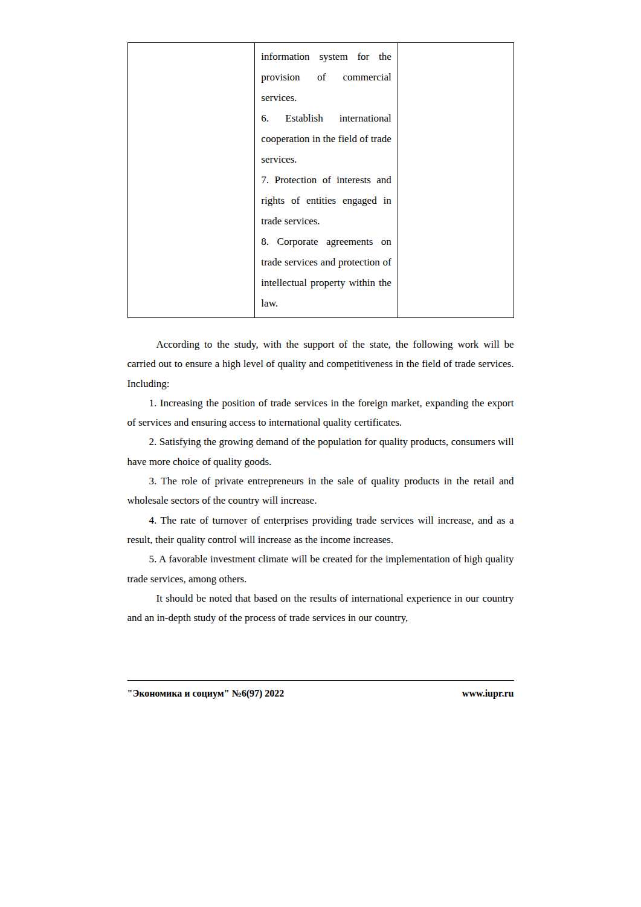| | information system for the provision of commercial services. 6. Establish international cooperation in the field of trade services. 7. Protection of interests and rights of entities engaged in trade services. 8. Corporate agreements on trade services and protection of intellectual property within the law. | |
According to the study, with the support of the state, the following work will be carried out to ensure a high level of quality and competitiveness in the field of trade services. Including:
1. Increasing the position of trade services in the foreign market, expanding the export of services and ensuring access to international quality certificates.
2. Satisfying the growing demand of the population for quality products, consumers will have more choice of quality goods.
3. The role of private entrepreneurs in the sale of quality products in the retail and wholesale sectors of the country will increase.
4. The rate of turnover of enterprises providing trade services will increase, and as a result, their quality control will increase as the income increases.
5. A favorable investment climate will be created for the implementation of high quality trade services, among others.
It should be noted that based on the results of international experience in our country and an in-depth study of the process of trade services in our country,
"Экономика и социум" №6(97) 2022 www.iupr.ru